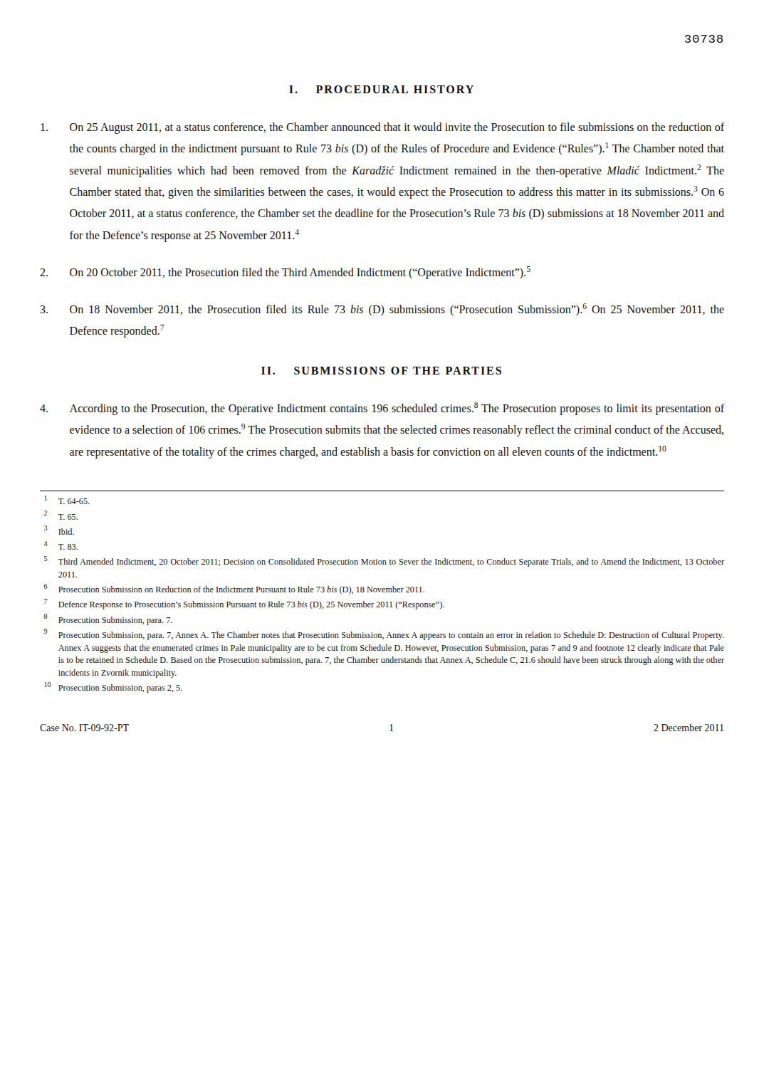30738
I. PROCEDURAL HISTORY
1.
On 25 August 2011, at a status conference, the Chamber announced that it would invite the Prosecution to file submissions on the reduction of the counts charged in the indictment pursuant to Rule 73 bis (D) of the Rules of Procedure and Evidence (“Rules”).1 The Chamber noted that several municipalities which had been removed from the Karadžić Indictment remained in the then-operative Mladić Indictment.2 The Chamber stated that, given the similarities between the cases, it would expect the Prosecution to address this matter in its submissions.3 On 6 October 2011, at a status conference, the Chamber set the deadline for the Prosecution’s Rule 73 bis (D) submissions at 18 November 2011 and for the Defence’s response at 25 November 2011.4
2.
On 20 October 2011, the Prosecution filed the Third Amended Indictment (“Operative Indictment”).5
3.
On 18 November 2011, the Prosecution filed its Rule 73 bis (D) submissions (“Prosecution Submission”).6 On 25 November 2011, the Defence responded.7
II. SUBMISSIONS OF THE PARTIES
4.
According to the Prosecution, the Operative Indictment contains 196 scheduled crimes.8 The Prosecution proposes to limit its presentation of evidence to a selection of 106 crimes.9 The Prosecution submits that the selected crimes reasonably reflect the criminal conduct of the Accused, are representative of the totality of the crimes charged, and establish a basis for conviction on all eleven counts of the indictment.10
T. 64-65.
T. 65.
Ibid.
T. 83.
Third Amended Indictment, 20 October 2011; Decision on Consolidated Prosecution Motion to Sever the Indictment, to Conduct Separate Trials, and to Amend the Indictment, 13 October 2011.
Prosecution Submission on Reduction of the Indictment Pursuant to Rule 73 bis (D), 18 November 2011.
Defence Response to Prosecution’s Submission Pursuant to Rule 73 bis (D), 25 November 2011 (“Response”).
Prosecution Submission, para. 7.
Prosecution Submission, para. 7, Annex A. The Chamber notes that Prosecution Submission, Annex A appears to contain an error in relation to Schedule D: Destruction of Cultural Property. Annex A suggests that the enumerated crimes in Pale municipality are to be cut from Schedule D. However, Prosecution Submission, paras 7 and 9 and footnote 12 clearly indicate that Pale is to be retained in Schedule D. Based on the Prosecution submission, para. 7, the Chamber understands that Annex A, Schedule C, 21.6 should have been struck through along with the other incidents in Zvornik municipality.
Prosecution Submission, paras 2, 5.
Case No. IT-09-92-PT
1
2 December 2011